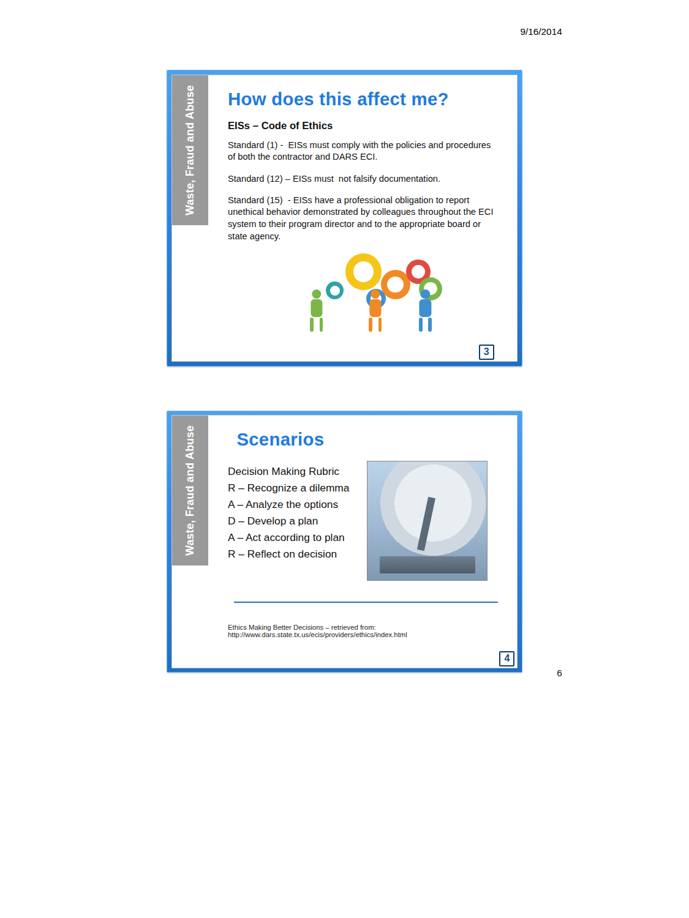9/16/2014
Waste, Fraud and Abuse
How does this affect me?
EISs – Code of Ethics
Standard (1) - EISs must comply with the policies and procedures of both the contractor and DARS ECI.
Standard (12) – EISs must not falsify documentation.
Standard (15) - EISs have a professional obligation to report unethical behavior demonstrated by colleagues throughout the ECI system to their program director and to the appropriate board or state agency.
1
2
3
4
Waste, Fraud and Abuse
Scenarios
Decision Making Rubric
R – Recognize a dilemma
A – Analyze the options
D – Develop a plan
A – Act according to plan
R – Reflect on decision
Ethics Making Better Decisions – retrieved from: http://www.dars.state.tx.us/ecis/providers/ethics/index.html
1
2
3
4
6